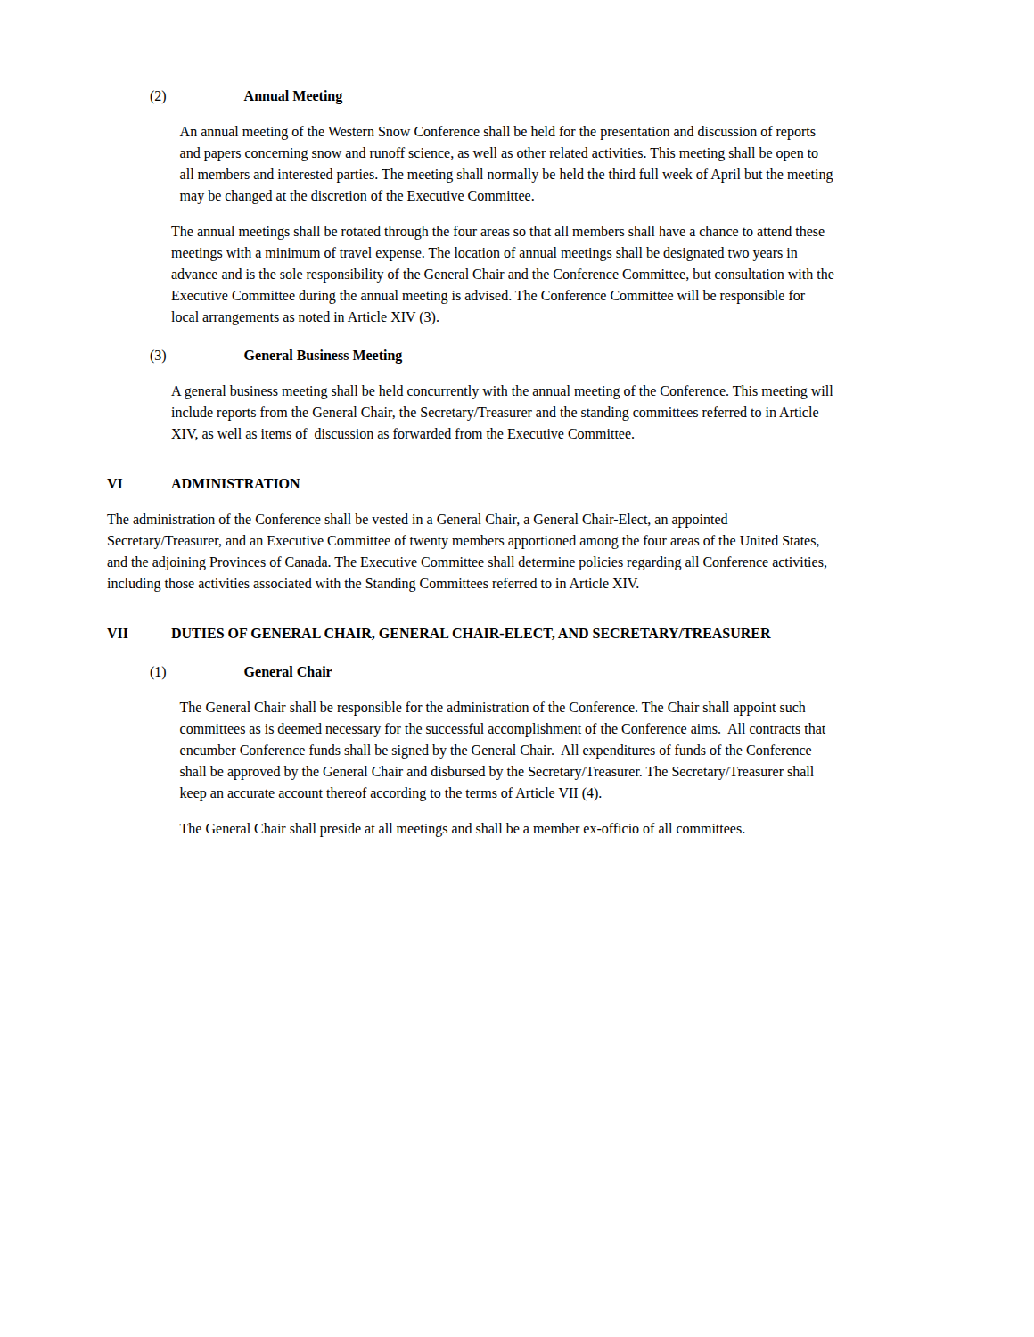(2) Annual Meeting
An annual meeting of the Western Snow Conference shall be held for the presentation and discussion of reports and papers concerning snow and runoff science, as well as other related activities. This meeting shall be open to all members and interested parties. The meeting shall normally be held the third full week of April but the meeting may be changed at the discretion of the Executive Committee.
The annual meetings shall be rotated through the four areas so that all members shall have a chance to attend these meetings with a minimum of travel expense. The location of annual meetings shall be designated two years in advance and is the sole responsibility of the General Chair and the Conference Committee, but consultation with the Executive Committee during the annual meeting is advised. The Conference Committee will be responsible for local arrangements as noted in Article XIV (3).
(3) General Business Meeting
A general business meeting shall be held concurrently with the annual meeting of the Conference. This meeting will include reports from the General Chair, the Secretary/Treasurer and the standing committees referred to in Article XIV, as well as items of discussion as forwarded from the Executive Committee.
VIADMINISTRATION
The administration of the Conference shall be vested in a General Chair, a General Chair-Elect, an appointed Secretary/Treasurer, and an Executive Committee of twenty members apportioned among the four areas of the United States, and the adjoining Provinces of Canada. The Executive Committee shall determine policies regarding all Conference activities, including those activities associated with the Standing Committees referred to in Article XIV.
VII DUTIES OF GENERAL CHAIR, GENERAL CHAIR-ELECT, AND SECRETARY/TREASURER
(1) General Chair
The General Chair shall be responsible for the administration of the Conference. The Chair shall appoint such committees as is deemed necessary for the successful accomplishment of the Conference aims. All contracts that encumber Conference funds shall be signed by the General Chair. All expenditures of funds of the Conference shall be approved by the General Chair and disbursed by the Secretary/Treasurer. The Secretary/Treasurer shall keep an accurate account thereof according to the terms of Article VII (4).
The General Chair shall preside at all meetings and shall be a member ex-officio of all committees.